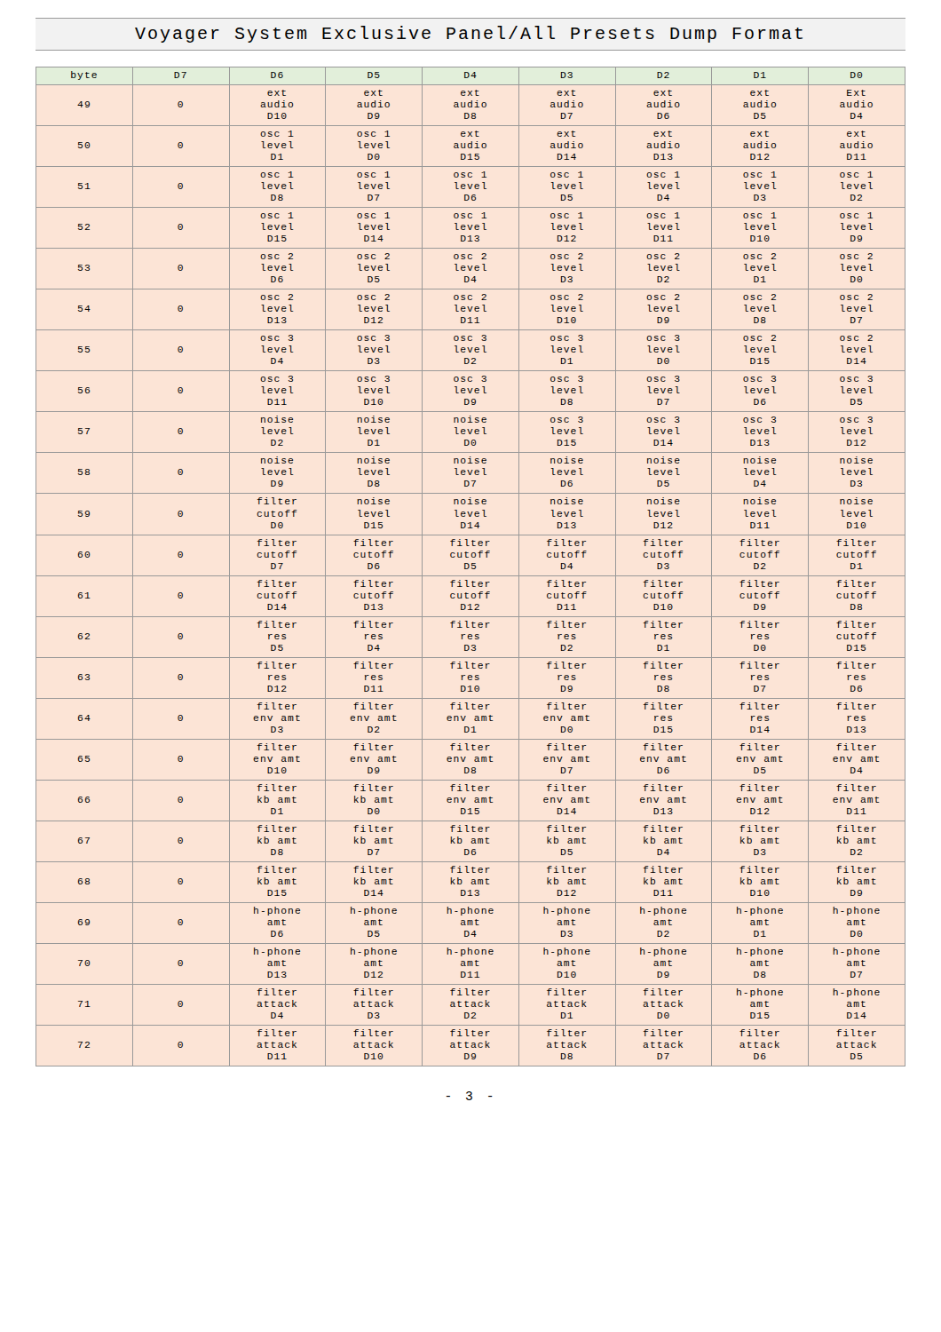Voyager System Exclusive Panel/All Presets Dump Format
| byte | D7 | D6 | D5 | D4 | D3 | D2 | D1 | D0 |
| --- | --- | --- | --- | --- | --- | --- | --- | --- |
| 49 | 0 | ext audio D10 | ext audio D9 | ext audio D8 | ext audio D7 | ext audio D6 | ext audio D5 | Ext audio D4 |
| 50 | 0 | osc 1 level D1 | osc 1 level D0 | ext audio D15 | ext audio D14 | ext audio D13 | ext audio D12 | ext audio D11 |
| 51 | 0 | osc 1 level D8 | osc 1 level D7 | osc 1 level D6 | osc 1 level D5 | osc 1 level D4 | osc 1 level D3 | osc 1 level D2 |
| 52 | 0 | osc 1 level D15 | osc 1 level D14 | osc 1 level D13 | osc 1 level D12 | osc 1 level D11 | osc 1 level D10 | osc 1 level D9 |
| 53 | 0 | osc 2 level D6 | osc 2 level D5 | osc 2 level D4 | osc 2 level D3 | osc 2 level D2 | osc 2 level D1 | osc 2 level D0 |
| 54 | 0 | osc 2 level D13 | osc 2 level D12 | osc 2 level D11 | osc 2 level D10 | osc 2 level D9 | osc 2 level D8 | osc 2 level D7 |
| 55 | 0 | osc 3 level D4 | osc 3 level D3 | osc 3 level D2 | osc 3 level D1 | osc 3 level D0 | osc 2 level D15 | osc 2 level D14 |
| 56 | 0 | osc 3 level D11 | osc 3 level D10 | osc 3 level D9 | osc 3 level D8 | osc 3 level D7 | osc 3 level D6 | osc 3 level D5 |
| 57 | 0 | noise level D2 | noise level D1 | noise level D0 | osc 3 level D15 | osc 3 level D14 | osc 3 level D13 | osc 3 level D12 |
| 58 | 0 | noise level D9 | noise level D8 | noise level D7 | noise level D6 | noise level D5 | noise level D4 | noise level D3 |
| 59 | 0 | filter cutoff D0 | noise level D15 | noise level D14 | noise level D13 | noise level D12 | noise level D11 | noise level D10 |
| 60 | 0 | filter cutoff D7 | filter cutoff D6 | filter cutoff D5 | filter cutoff D4 | filter cutoff D3 | filter cutoff D2 | filter cutoff D1 |
| 61 | 0 | filter cutoff D14 | filter cutoff D13 | filter cutoff D12 | filter cutoff D11 | filter cutoff D10 | filter cutoff D9 | filter cutoff D8 |
| 62 | 0 | filter res D5 | filter res D4 | filter res D3 | filter res D2 | filter res D1 | filter res D0 | filter cutoff D15 |
| 63 | 0 | filter res D12 | filter res D11 | filter res D10 | filter res D9 | filter res D8 | filter res D7 | filter res D6 |
| 64 | 0 | filter env amt D3 | filter env amt D2 | filter env amt D1 | filter env amt D0 | filter res D15 | filter res D14 | filter res D13 |
| 65 | 0 | filter env amt D10 | filter env amt D9 | filter env amt D8 | filter env amt D7 | filter env amt D6 | filter env amt D5 | filter env amt D4 |
| 66 | 0 | filter kb amt D1 | filter kb amt D0 | filter env amt D15 | filter env amt D14 | filter env amt D13 | filter env amt D12 | filter env amt D11 |
| 67 | 0 | filter kb amt D8 | filter kb amt D7 | filter kb amt D6 | filter kb amt D5 | filter kb amt D4 | filter kb amt D3 | filter kb amt D2 |
| 68 | 0 | filter kb amt D15 | filter kb amt D14 | filter kb amt D13 | filter kb amt D12 | filter kb amt D11 | filter kb amt D10 | filter kb amt D9 |
| 69 | 0 | h-phone amt D6 | h-phone amt D5 | h-phone amt D4 | h-phone amt D3 | h-phone amt D2 | h-phone amt D1 | h-phone amt D0 |
| 70 | 0 | h-phone amt D13 | h-phone amt D12 | h-phone amt D11 | h-phone amt D10 | h-phone amt D9 | h-phone amt D8 | h-phone amt D7 |
| 71 | 0 | filter attack D4 | filter attack D3 | filter attack D2 | filter attack D1 | filter attack D0 | h-phone amt D15 | h-phone amt D14 |
| 72 | 0 | filter attack D11 | filter attack D10 | filter attack D9 | filter attack D8 | filter attack D7 | filter attack D6 | filter attack D5 |
- 3 -